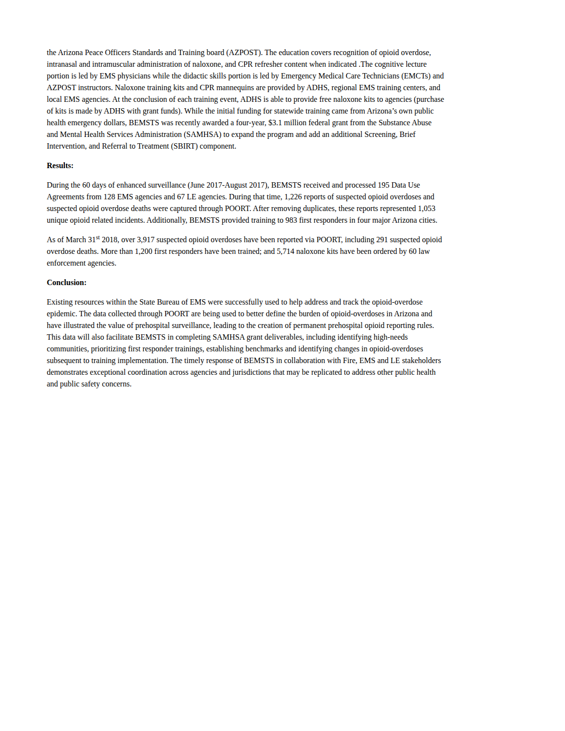the Arizona Peace Officers Standards and Training board (AZPOST). The education covers recognition of opioid overdose, intranasal and intramuscular administration of naloxone, and CPR refresher content when indicated .The cognitive lecture portion is led by EMS physicians while the didactic skills portion is led by Emergency Medical Care Technicians (EMCTs) and AZPOST instructors. Naloxone training kits and CPR mannequins are provided by ADHS, regional EMS training centers, and local EMS agencies. At the conclusion of each training event, ADHS is able to provide free naloxone kits to agencies (purchase of kits is made by ADHS with grant funds). While the initial funding for statewide training came from Arizona’s own public health emergency dollars, BEMSTS was recently awarded a four-year, $3.1 million federal grant from the Substance Abuse and Mental Health Services Administration (SAMHSA) to expand the program and add an additional Screening, Brief Intervention, and Referral to Treatment (SBIRT) component.
Results:
During the 60 days of enhanced surveillance (June 2017-August 2017), BEMSTS received and processed 195 Data Use Agreements from 128 EMS agencies and 67 LE agencies. During that time, 1,226 reports of suspected opioid overdoses and suspected opioid overdose deaths were captured through POORT. After removing duplicates, these reports represented 1,053 unique opioid related incidents. Additionally, BEMSTS provided training to 983 first responders in four major Arizona cities.
As of March 31st 2018, over 3,917 suspected opioid overdoses have been reported via POORT, including 291 suspected opioid overdose deaths. More than 1,200 first responders have been trained; and 5,714 naloxone kits have been ordered by 60 law enforcement agencies.
Conclusion:
Existing resources within the State Bureau of EMS were successfully used to help address and track the opioid-overdose epidemic. The data collected through POORT are being used to better define the burden of opioid-overdoses in Arizona and have illustrated the value of prehospital surveillance, leading to the creation of permanent prehospital opioid reporting rules. This data will also facilitate BEMSTS in completing SAMHSA grant deliverables, including identifying high-needs communities, prioritizing first responder trainings, establishing benchmarks and identifying changes in opioid-overdoses subsequent to training implementation. The timely response of BEMSTS in collaboration with Fire, EMS and LE stakeholders demonstrates exceptional coordination across agencies and jurisdictions that may be replicated to address other public health and public safety concerns.